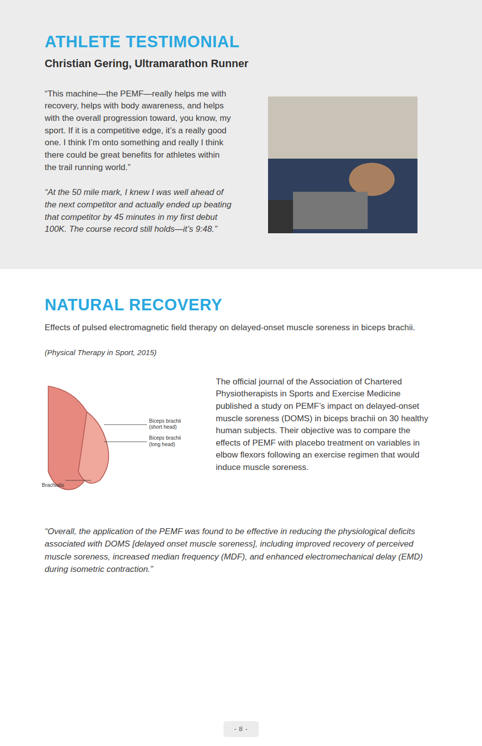Athlete Testimonial
Christian Gering, Ultramarathon Runner
“This machine—the PEMF—really helps me with recovery, helps with body awareness, and helps with the overall progression toward, you know, my sport. If it is a competitive edge, it’s a really good one. I think I’m onto something and really I think there could be great benefits for athletes within the trail running world.”
“At the 50 mile mark, I knew I was well ahead of the next competitor and actually ended up beating that competitor by 45 minutes in my first debut 100K. The course record still holds—it’s 9:48.”
Natural Recovery
Effects of pulsed electromagnetic field therapy on delayed-onset muscle soreness in biceps brachii.
(Physical Therapy in Sport, 2015)
The official journal of the Association of Chartered Physiotherapists in Sports and Exercise Medicine published a study on PEMF’s impact on delayed-onset muscle soreness (DOMS) in biceps brachii on 30 healthy human subjects. Their objective was to compare the effects of PEMF with placebo treatment on variables in elbow flexors following an exercise regimen that would induce muscle soreness.
“Overall, the application of the PEMF was found to be effective in reducing the physiological deficits associated with DOMS [delayed onset muscle soreness], including improved recovery of perceived muscle soreness, increased median frequency (MDF), and enhanced electromechanical delay (EMD) during isometric contraction.”
- 8 -